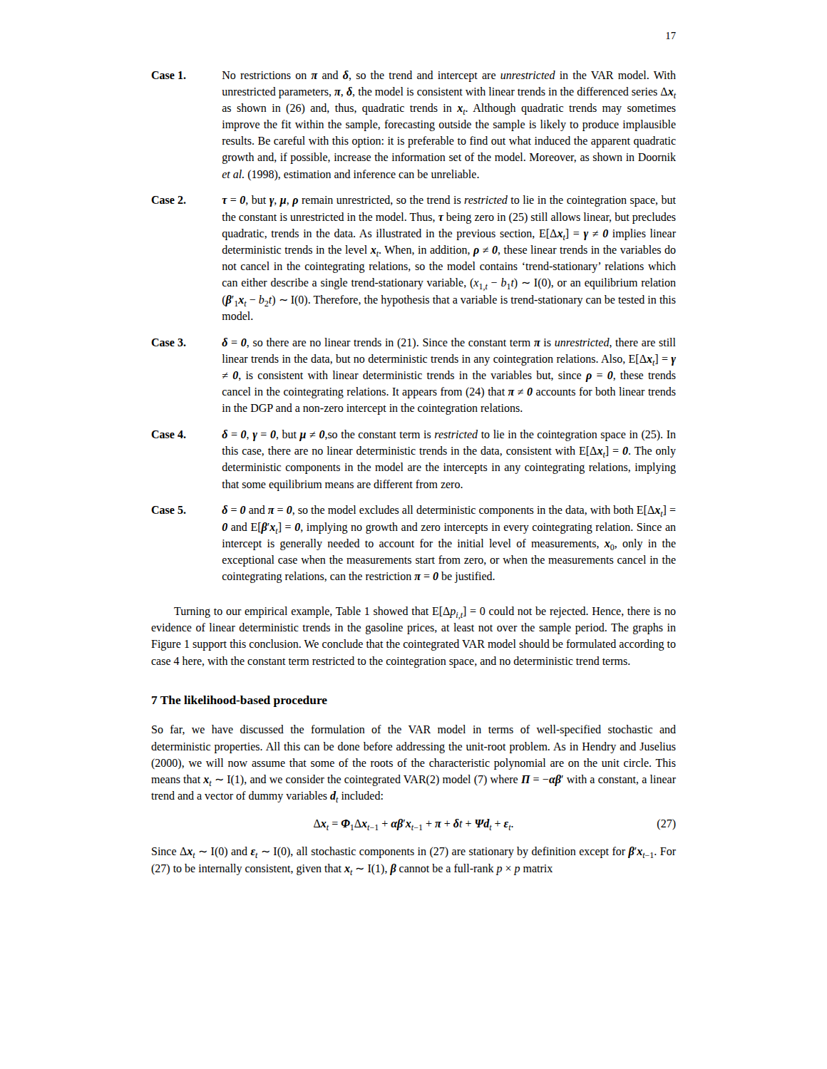17
Case 1.
No restrictions on π and δ, so the trend and intercept are unrestricted in the VAR model. With unrestricted parameters, π, δ, the model is consistent with linear trends in the differenced series Δxt as shown in (26) and, thus, quadratic trends in xt. Although quadratic trends may sometimes improve the fit within the sample, forecasting outside the sample is likely to produce implausible results. Be careful with this option: it is preferable to find out what induced the apparent quadratic growth and, if possible, increase the information set of the model. Moreover, as shown in Doornik et al. (1998), estimation and inference can be unreliable.
Case 2.
τ = 0, but γ, μ, ρ remain unrestricted, so the trend is restricted to lie in the cointegration space, but the constant is unrestricted in the model. Thus, τ being zero in (25) still allows linear, but precludes quadratic, trends in the data. As illustrated in the previous section, E[Δxt] = γ ≠ 0 implies linear deterministic trends in the level xt. When, in addition, ρ ≠ 0, these linear trends in the variables do not cancel in the cointegrating relations, so the model contains ‘trend-stationary’ relations which can either describe a single trend-stationary variable, (x1,t − b1t) ∼ I(0), or an equilibrium relation (β′1xt − b2t) ∼ I(0). Therefore, the hypothesis that a variable is trend-stationary can be tested in this model.
Case 3.
δ = 0, so there are no linear trends in (21). Since the constant term π is unrestricted, there are still linear trends in the data, but no deterministic trends in any cointegration relations. Also, E[Δxt] = γ ≠ 0, is consistent with linear deterministic trends in the variables but, since ρ = 0, these trends cancel in the cointegrating relations. It appears from (24) that π ≠ 0 accounts for both linear trends in the DGP and a non-zero intercept in the cointegration relations.
Case 4.
δ = 0, γ = 0, but μ ≠ 0,so the constant term is restricted to lie in the cointegration space in (25). In this case, there are no linear deterministic trends in the data, consistent with E[Δxt] = 0. The only deterministic components in the model are the intercepts in any cointegrating relations, implying that some equilibrium means are different from zero.
Case 5.
δ = 0 and π = 0, so the model excludes all deterministic components in the data, with both E[Δxt] = 0 and E[β′xt] = 0, implying no growth and zero intercepts in every cointegrating relation. Since an intercept is generally needed to account for the initial level of measurements, x0, only in the exceptional case when the measurements start from zero, or when the measurements cancel in the cointegrating relations, can the restriction π = 0 be justified.
Turning to our empirical example, Table 1 showed that E[Δpi,t] = 0 could not be rejected. Hence, there is no evidence of linear deterministic trends in the gasoline prices, at least not over the sample period. The graphs in Figure 1 support this conclusion. We conclude that the cointegrated VAR model should be formulated according to case 4 here, with the constant term restricted to the cointegration space, and no deterministic trend terms.
7 The likelihood-based procedure
So far, we have discussed the formulation of the VAR model in terms of well-specified stochastic and deterministic properties. All this can be done before addressing the unit-root problem. As in Hendry and Juselius (2000), we will now assume that some of the roots of the characteristic polynomial are on the unit circle. This means that xt ∼ I(1), and we consider the cointegrated VAR(2) model (7) where Π = −αβ′ with a constant, a linear trend and a vector of dummy variables dt included:
Δxt = Φ1Δxt−1 + αβ′xt−1 + π + δt + Ψdt + εt. (27)
Since Δxt ∼ I(0) and εt ∼ I(0), all stochastic components in (27) are stationary by definition except for β′xt−1. For (27) to be internally consistent, given that xt ∼ I(1), β cannot be a full-rank p × p matrix